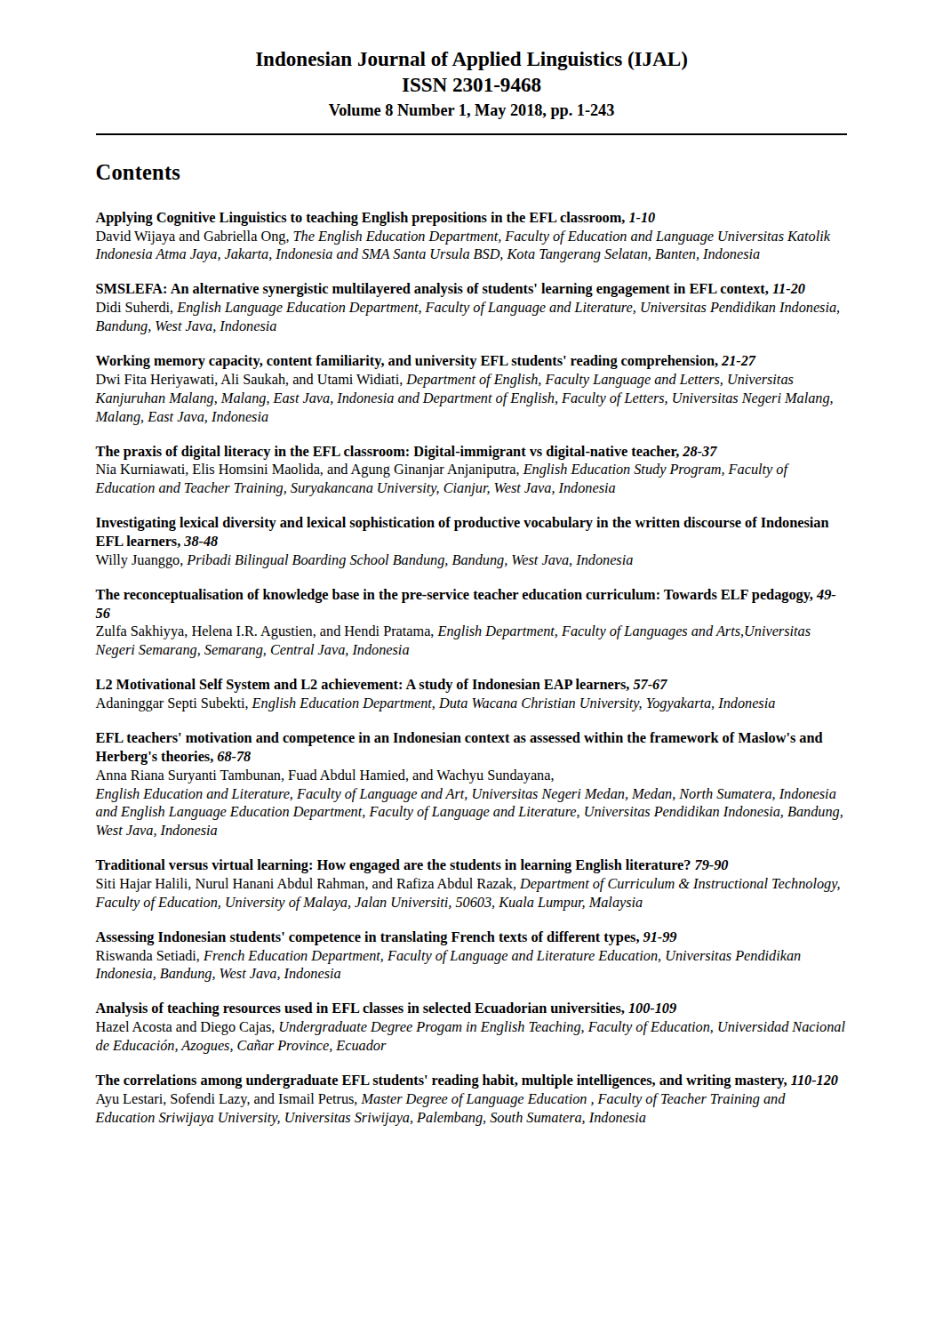Indonesian Journal of Applied Linguistics (IJAL)
ISSN 2301-9468
Volume 8 Number 1, May 2018, pp. 1-243
Contents
Applying Cognitive Linguistics to teaching English prepositions in the EFL classroom, 1-10
David Wijaya and Gabriella Ong, The English Education Department, Faculty of Education and Language Universitas Katolik Indonesia Atma Jaya, Jakarta, Indonesia and SMA Santa Ursula BSD, Kota Tangerang Selatan, Banten, Indonesia
SMSLEFA: An alternative synergistic multilayered analysis of students' learning engagement in EFL context, 11-20
Didi Suherdi, English Language Education Department, Faculty of Language and Literature, Universitas Pendidikan Indonesia, Bandung, West Java, Indonesia
Working memory capacity, content familiarity, and university EFL students' reading comprehension, 21-27
Dwi Fita Heriyawati, Ali Saukah, and Utami Widiati, Department of English, Faculty Language and Letters, Universitas Kanjuruhan Malang, Malang, East Java, Indonesia and Department of English, Faculty of Letters, Universitas Negeri Malang, Malang, East Java, Indonesia
The praxis of digital literacy in the EFL classroom: Digital-immigrant vs digital-native teacher, 28-37
Nia Kurniawati, Elis Homsini Maolida, and Agung Ginanjar Anjaniputra, English Education Study Program, Faculty of Education and Teacher Training, Suryakancana University, Cianjur, West Java, Indonesia
Investigating lexical diversity and lexical sophistication of productive vocabulary in the written discourse of Indonesian EFL learners, 38-48
Willy Juanggo, Pribadi Bilingual Boarding School Bandung, Bandung, West Java, Indonesia
The reconceptualisation of knowledge base in the pre-service teacher education curriculum: Towards ELF pedagogy, 49-56
Zulfa Sakhiyya, Helena I.R. Agustien, and Hendi Pratama, English Department, Faculty of Languages and Arts,Universitas Negeri Semarang, Semarang, Central Java, Indonesia
L2 Motivational Self System and L2 achievement: A study of Indonesian EAP learners, 57-67
Adaninggar Septi Subekti, English Education Department, Duta Wacana Christian University, Yogyakarta, Indonesia
EFL teachers' motivation and competence in an Indonesian context as assessed within the framework of Maslow's and Herberg's theories, 68-78
Anna Riana Suryanti Tambunan, Fuad Abdul Hamied, and Wachyu Sundayana,
English Education and Literature, Faculty of Language and Art, Universitas Negeri Medan, Medan, North Sumatera, Indonesia and English Language Education Department, Faculty of Language and Literature, Universitas Pendidikan Indonesia, Bandung, West Java, Indonesia
Traditional versus virtual learning: How engaged are the students in learning English literature? 79-90
Siti Hajar Halili, Nurul Hanani Abdul Rahman, and Rafiza Abdul Razak, Department of Curriculum & Instructional Technology, Faculty of Education, University of Malaya, Jalan Universiti, 50603, Kuala Lumpur, Malaysia
Assessing Indonesian students' competence in translating French texts of different types, 91-99
Riswanda Setiadi, French Education Department, Faculty of Language and Literature Education, Universitas Pendidikan Indonesia, Bandung, West Java, Indonesia
Analysis of teaching resources used in EFL classes in selected Ecuadorian universities, 100-109
Hazel Acosta and Diego Cajas, Undergraduate Degree Progam in English Teaching, Faculty of Education, Universidad Nacional de Educación, Azogues, Cañar Province, Ecuador
The correlations among undergraduate EFL students' reading habit, multiple intelligences, and writing mastery, 110-120
Ayu Lestari, Sofendi Lazy, and Ismail Petrus, Master Degree of Language Education , Faculty of Teacher Training and Education Sriwijaya University, Universitas Sriwijaya, Palembang, South Sumatera, Indonesia